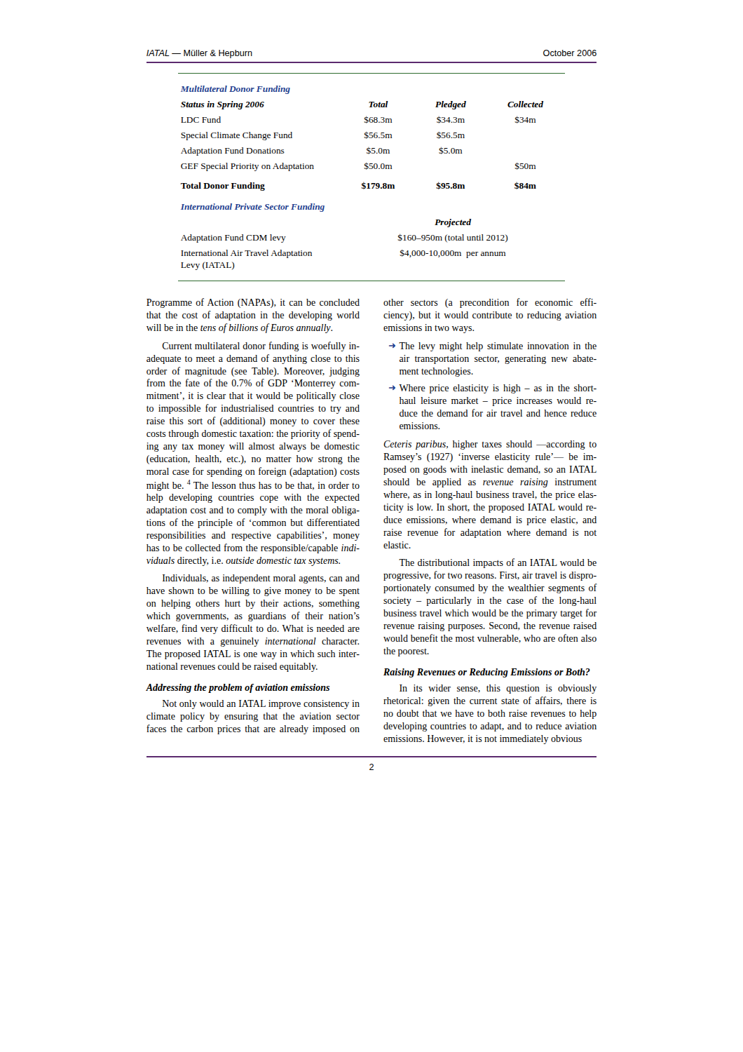IATAL — Müller & Hepburn
October 2006
| Multilateral Donor Funding |
| Status in Spring 2006 | Total | Pledged | Collected |
| LDC Fund | $68.3m | $34.3m | $34m |
| Special Climate Change Fund | $56.5m | $56.5m | |
| Adaptation Fund Donations | $5.0m | $5.0m | |
| GEF Special Priority on Adaptation | $50.0m | | $50m |
| Total Donor Funding | $179.8m | $95.8m | $84m |
| International Private Sector Funding |
| | Projected |
| Adaptation Fund CDM levy | $160–950m (total until 2012) |
| International Air Travel Adaptation Levy (IATAL) | $4,000-10,000m per annum |
Programme of Action (NAPAs), it can be concluded that the cost of adaptation in the developing world will be in the tens of billions of Euros annually.
Current multilateral donor funding is woefully inadequate to meet a demand of anything close to this order of magnitude (see Table). Moreover, judging from the fate of the 0.7% of GDP ‘Monterrey commitment’, it is clear that it would be politically close to impossible for industrialised countries to try and raise this sort of (additional) money to cover these costs through domestic taxation: the priority of spending any tax money will almost always be domestic (education, health, etc.), no matter how strong the moral case for spending on foreign (adaptation) costs might be. 4 The lesson thus has to be that, in order to help developing countries cope with the expected adaptation cost and to comply with the moral obligations of the principle of ‘common but differentiated responsibilities and respective capabilities’, money has to be collected from the responsible/capable individuals directly, i.e. outside domestic tax systems.
Individuals, as independent moral agents, can and have shown to be willing to give money to be spent on helping others hurt by their actions, something which governments, as guardians of their nation’s welfare, find very difficult to do. What is needed are revenues with a genuinely international character. The proposed IATAL is one way in which such international revenues could be raised equitably.
Addressing the problem of aviation emissions
Not only would an IATAL improve consistency in climate policy by ensuring that the aviation sector faces the carbon prices that are already imposed on other sectors (a precondition for economic efficiency), but it would contribute to reducing aviation emissions in two ways.
The levy might help stimulate innovation in the air transportation sector, generating new abatement technologies.
Where price elasticity is high – as in the short-haul leisure market – price increases would reduce the demand for air travel and hence reduce emissions.
Ceteris paribus, higher taxes should —according to Ramsey’s (1927) ‘inverse elasticity rule’— be imposed on goods with inelastic demand, so an IATAL should be applied as revenue raising instrument where, as in long-haul business travel, the price elasticity is low. In short, the proposed IATAL would reduce emissions, where demand is price elastic, and raise revenue for adaptation where demand is not elastic.
The distributional impacts of an IATAL would be progressive, for two reasons. First, air travel is disproportionately consumed by the wealthier segments of society – particularly in the case of the long-haul business travel which would be the primary target for revenue raising purposes. Second, the revenue raised would benefit the most vulnerable, who are often also the poorest.
Raising Revenues or Reducing Emissions or Both?
In its wider sense, this question is obviously rhetorical: given the current state of affairs, there is no doubt that we have to both raise revenues to help developing countries to adapt, and to reduce aviation emissions. However, it is not immediately obvious
2